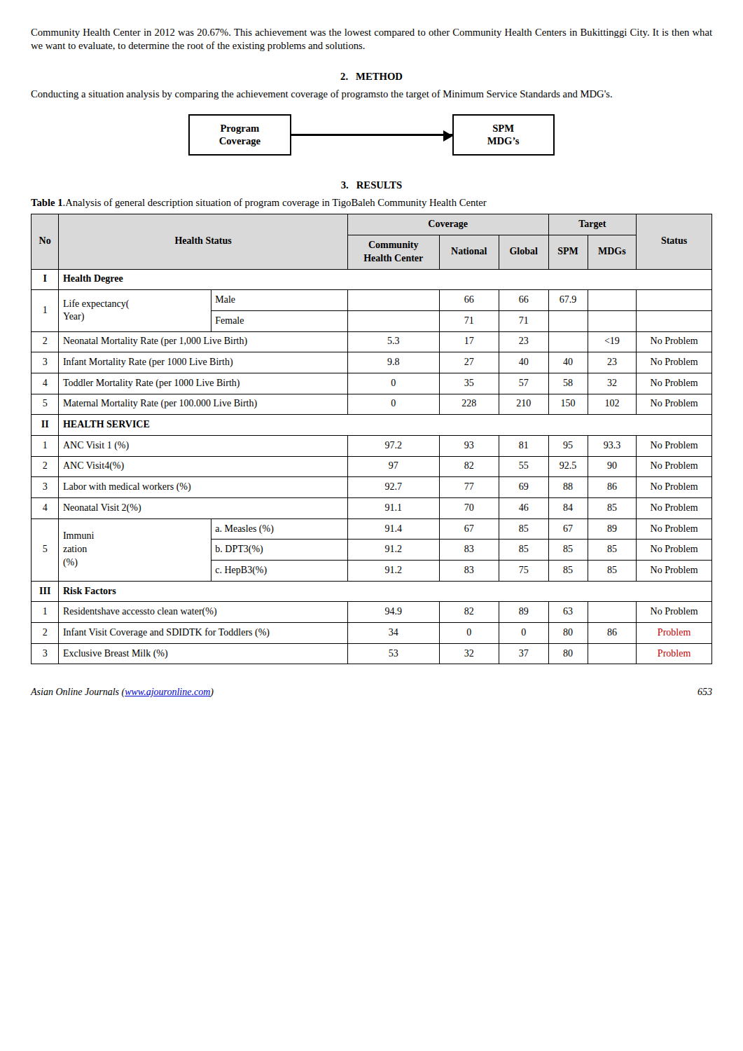Community Health Center in 2012 was 20.67%. This achievement was the lowest compared to other Community Health Centers in Bukittinggi City. It is then what we want to evaluate, to determine the root of the existing problems and solutions.
2. METHOD
Conducting a situation analysis by comparing the achievement coverage of programsto the target of Minimum Service Standards and MDG's.
Program
Coverage
SPM
MDG’s
3. RESULTS
Table 1.Analysis of general description situation of program coverage in TigoBaleh Community Health Center
| No | Health Status | Coverage | Target | Status |
| --- | --- | --- | --- | --- |
| Community Health Center | National | Global | SPM | MDGs |
| I | Health Degree |
| 1 | Life expectancy( Year) | Male | | 66 | 66 | 67.9 | | |
| Female | | 71 | 71 | | | |
| 2 | Neonatal Mortality Rate (per 1,000 Live Birth) | 5.3 | 17 | 23 | | <19 | No Problem |
| 3 | Infant Mortality Rate (per 1000 Live Birth) | 9.8 | 27 | 40 | 40 | 23 | No Problem |
| 4 | Toddler Mortality Rate (per 1000 Live Birth) | 0 | 35 | 57 | 58 | 32 | No Problem |
| 5 | Maternal Mortality Rate (per 100.000 Live Birth) | 0 | 228 | 210 | 150 | 102 | No Problem |
| II | HEALTH SERVICE |
| 1 | ANC Visit 1 (%) | 97.2 | 93 | 81 | 95 | 93.3 | No Problem |
| 2 | ANC Visit4(%) | 97 | 82 | 55 | 92.5 | 90 | No Problem |
| 3 | Labor with medical workers (%) | 92.7 | 77 | 69 | 88 | 86 | No Problem |
| 4 | Neonatal Visit 2(%) | 91.1 | 70 | 46 | 84 | 85 | No Problem |
| 5 | Immuni zation (%) | a. Measles (%) | 91.4 | 67 | 85 | 67 | 89 | No Problem |
| b. DPT3(%) | 91.2 | 83 | 85 | 85 | 85 | No Problem |
| c. HepB3(%) | 91.2 | 83 | 75 | 85 | 85 | No Problem |
| III | Risk Factors |
| 1 | Residentshave accessto clean water(%) | 94.9 | 82 | 89 | 63 | | No Problem |
| 2 | Infant Visit Coverage and SDIDTK for Toddlers (%) | 34 | 0 | 0 | 80 | 86 | Problem |
| 3 | Exclusive Breast Milk (%) | 53 | 32 | 37 | 80 | | Problem |
Asian Online Journals (www.ajouronline.com)
653